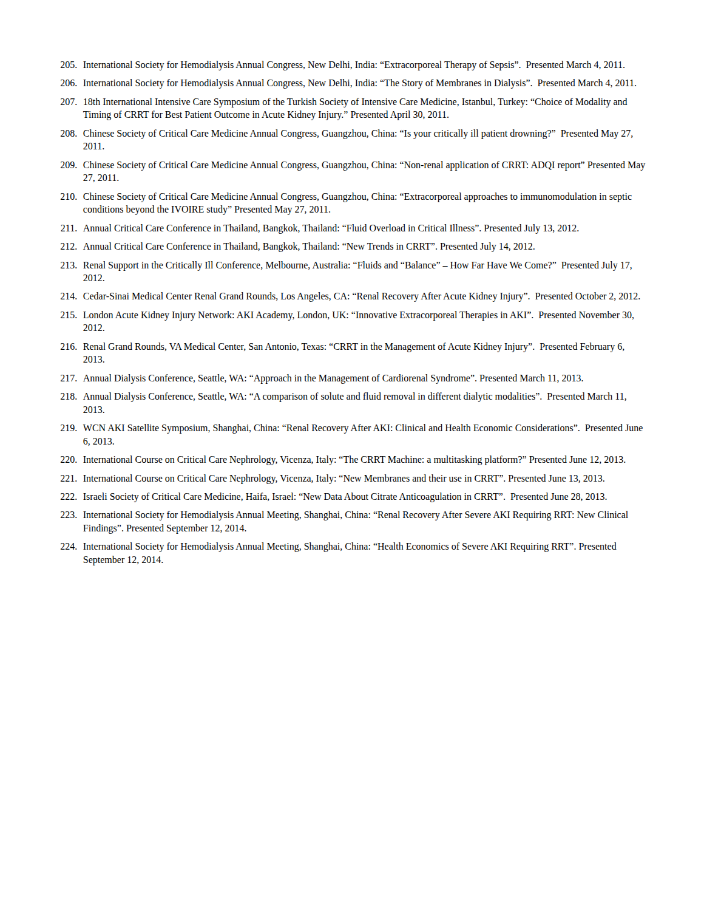International Society for Hemodialysis Annual Congress, New Delhi, India: “Extracorporeal Therapy of Sepsis”. Presented March 4, 2011.
International Society for Hemodialysis Annual Congress, New Delhi, India: “The Story of Membranes in Dialysis”. Presented March 4, 2011.
18th International Intensive Care Symposium of the Turkish Society of Intensive Care Medicine, Istanbul, Turkey: “Choice of Modality and Timing of CRRT for Best Patient Outcome in Acute Kidney Injury.” Presented April 30, 2011.
Chinese Society of Critical Care Medicine Annual Congress, Guangzhou, China: “Is your critically ill patient drowning?” Presented May 27, 2011.
Chinese Society of Critical Care Medicine Annual Congress, Guangzhou, China: “Non-renal application of CRRT: ADQI report” Presented May 27, 2011.
Chinese Society of Critical Care Medicine Annual Congress, Guangzhou, China: “Extracorporeal approaches to immunomodulation in septic conditions beyond the IVOIRE study” Presented May 27, 2011.
Annual Critical Care Conference in Thailand, Bangkok, Thailand: “Fluid Overload in Critical Illness”. Presented July 13, 2012.
Annual Critical Care Conference in Thailand, Bangkok, Thailand: “New Trends in CRRT”. Presented July 14, 2012.
Renal Support in the Critically Ill Conference, Melbourne, Australia: “Fluids and “Balance” – How Far Have We Come?” Presented July 17, 2012.
Cedar-Sinai Medical Center Renal Grand Rounds, Los Angeles, CA: “Renal Recovery After Acute Kidney Injury”. Presented October 2, 2012.
London Acute Kidney Injury Network: AKI Academy, London, UK: “Innovative Extracorporeal Therapies in AKI”. Presented November 30, 2012.
Renal Grand Rounds, VA Medical Center, San Antonio, Texas: “CRRT in the Management of Acute Kidney Injury”. Presented February 6, 2013.
Annual Dialysis Conference, Seattle, WA: “Approach in the Management of Cardiorenal Syndrome”. Presented March 11, 2013.
Annual Dialysis Conference, Seattle, WA: “A comparison of solute and fluid removal in different dialytic modalities”. Presented March 11, 2013.
WCN AKI Satellite Symposium, Shanghai, China: “Renal Recovery After AKI: Clinical and Health Economic Considerations”. Presented June 6, 2013.
International Course on Critical Care Nephrology, Vicenza, Italy: “The CRRT Machine: a multitasking platform?” Presented June 12, 2013.
International Course on Critical Care Nephrology, Vicenza, Italy: “New Membranes and their use in CRRT”. Presented June 13, 2013.
Israeli Society of Critical Care Medicine, Haifa, Israel: “New Data About Citrate Anticoagulation in CRRT”. Presented June 28, 2013.
International Society for Hemodialysis Annual Meeting, Shanghai, China: “Renal Recovery After Severe AKI Requiring RRT: New Clinical Findings”. Presented September 12, 2014.
International Society for Hemodialysis Annual Meeting, Shanghai, China: “Health Economics of Severe AKI Requiring RRT”. Presented September 12, 2014.